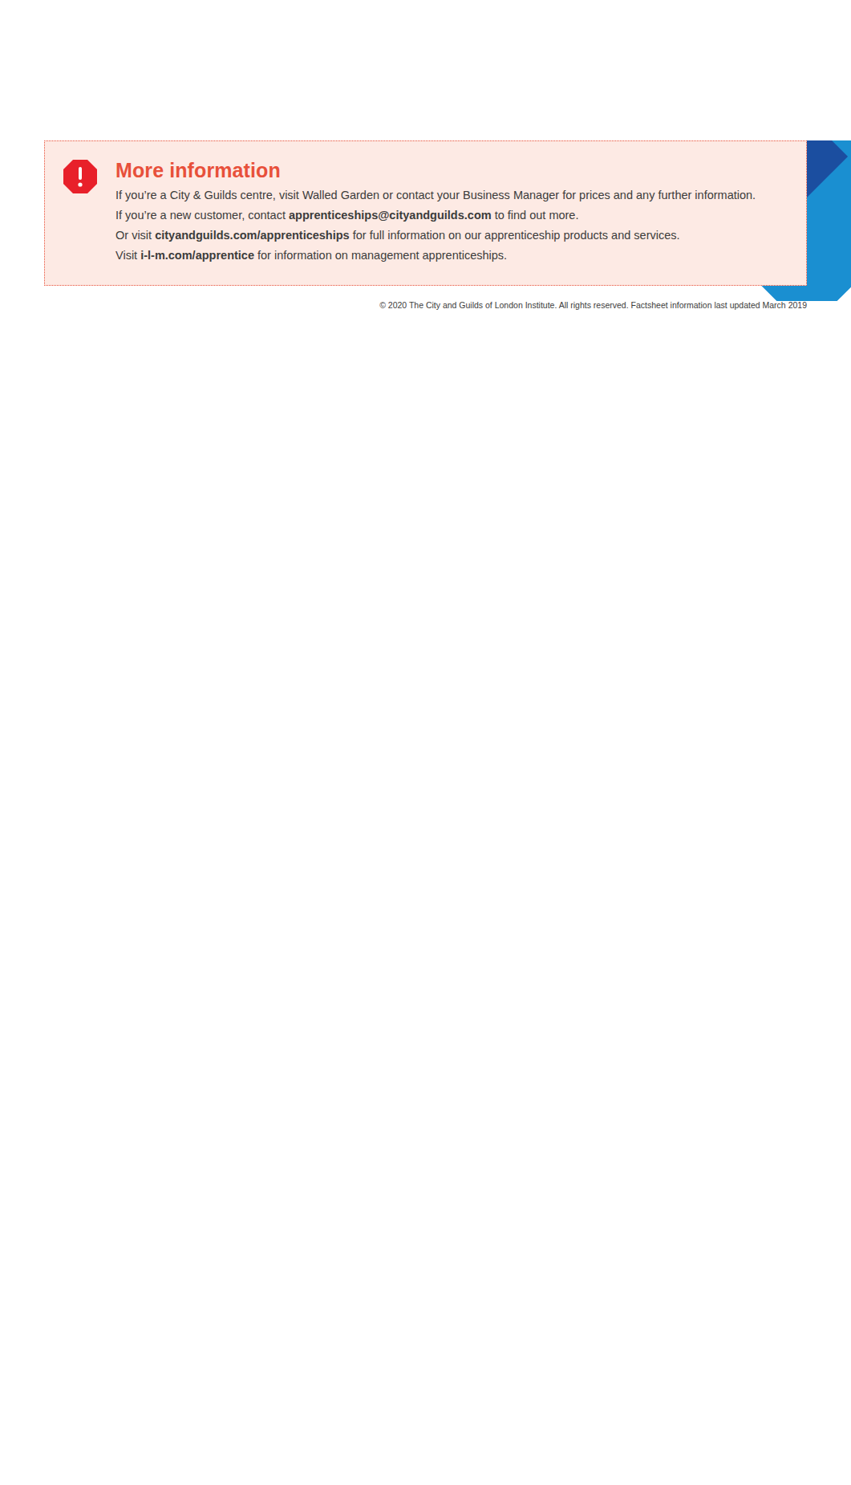More information
If you’re a City & Guilds centre, visit Walled Garden or contact your Business Manager for prices and any further information.
If you’re a new customer, contact apprenticeships@cityandguilds.com to find out more.
Or visit cityandguilds.com/apprenticeships for full information on our apprenticeship products and services.
Visit i-l-m.com/apprentice for information on management apprenticeships.
© 2020 The City and Guilds of London Institute. All rights reserved. Factsheet information last updated March 2019